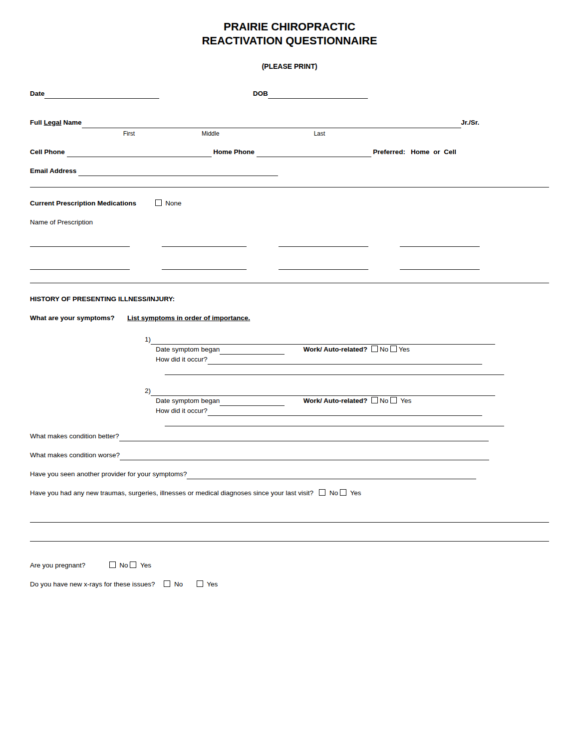PRAIRIE CHIROPRACTIC
REACTIVATION QUESTIONNAIRE
(PLEASE PRINT)
Date DOB
Full Legal Name Jr./Sr.
First Middle Last
Cell Phone Home Phone Preferred: Home or Cell
Email Address
Current Prescription Medications None
Name of Prescription
HISTORY OF PRESENTING ILLNESS/INJURY:
What are your symptoms? List symptoms in order of importance.
1)
Date symptom began Work/ Auto-related? No Yes
How did it occur?
2)
Date symptom began Work/ Auto-related? No Yes
How did it occur?
What makes condition better?
What makes condition worse?
Have you seen another provider for your symptoms?
Have you had any new traumas, surgeries, illnesses or medical diagnoses since your last visit? No Yes
Are you pregnant? No Yes
Do you have new x-rays for these issues? No Yes